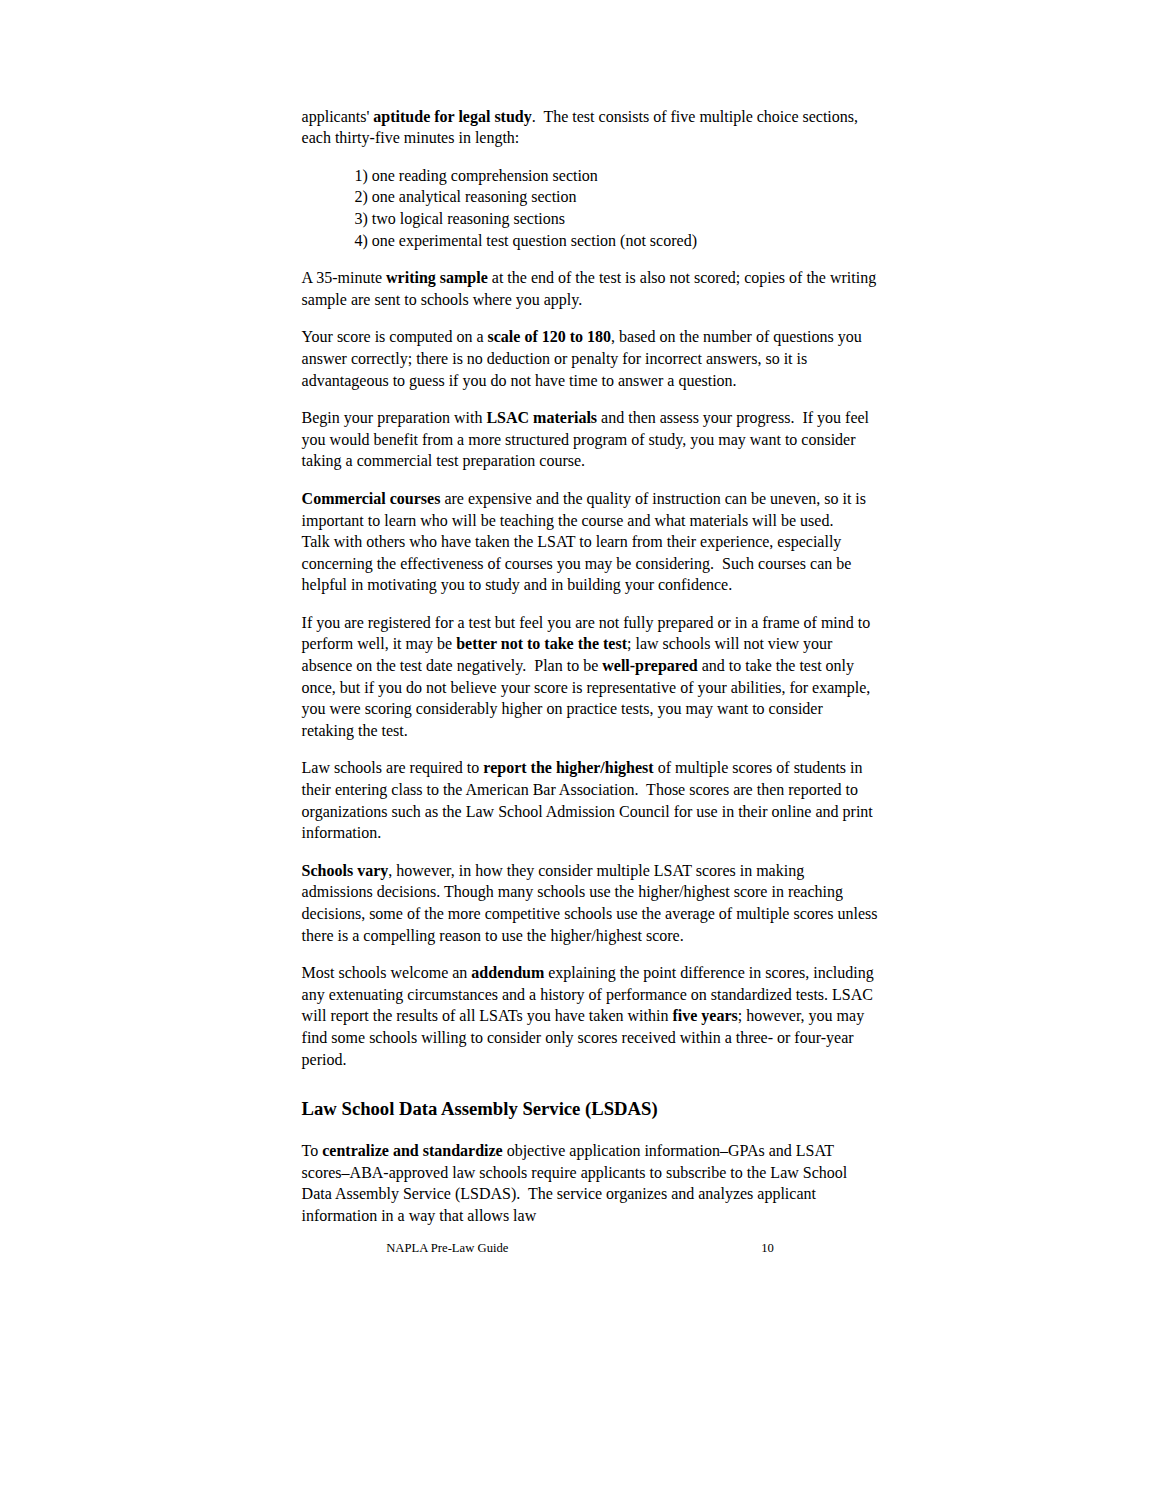applicants' aptitude for legal study. The test consists of five multiple choice sections, each thirty-five minutes in length:
1) one reading comprehension section
2) one analytical reasoning section
3) two logical reasoning sections
4) one experimental test question section (not scored)
A 35-minute writing sample at the end of the test is also not scored; copies of the writing sample are sent to schools where you apply.
Your score is computed on a scale of 120 to 180, based on the number of questions you answer correctly; there is no deduction or penalty for incorrect answers, so it is advantageous to guess if you do not have time to answer a question.
Begin your preparation with LSAC materials and then assess your progress. If you feel you would benefit from a more structured program of study, you may want to consider taking a commercial test preparation course.
Commercial courses are expensive and the quality of instruction can be uneven, so it is important to learn who will be teaching the course and what materials will be used.
Talk with others who have taken the LSAT to learn from their experience, especially concerning the effectiveness of courses you may be considering. Such courses can be helpful in motivating you to study and in building your confidence.
If you are registered for a test but feel you are not fully prepared or in a frame of mind to perform well, it may be better not to take the test; law schools will not view your absence on the test date negatively. Plan to be well-prepared and to take the test only once, but if you do not believe your score is representative of your abilities, for example, you were scoring considerably higher on practice tests, you may want to consider retaking the test.
Law schools are required to report the higher/highest of multiple scores of students in their entering class to the American Bar Association. Those scores are then reported to organizations such as the Law School Admission Council for use in their online and print information.
Schools vary, however, in how they consider multiple LSAT scores in making admissions decisions. Though many schools use the higher/highest score in reaching decisions, some of the more competitive schools use the average of multiple scores unless there is a compelling reason to use the higher/highest score.
Most schools welcome an addendum explaining the point difference in scores, including any extenuating circumstances and a history of performance on standardized tests. LSAC will report the results of all LSATs you have taken within five years; however, you may find some schools willing to consider only scores received within a three- or four-year period.
Law School Data Assembly Service (LSDAS)
To centralize and standardize objective application information–GPAs and LSAT scores–ABA-approved law schools require applicants to subscribe to the Law School Data Assembly Service (LSDAS). The service organizes and analyzes applicant information in a way that allows law
NAPLA Pre-Law Guide 10